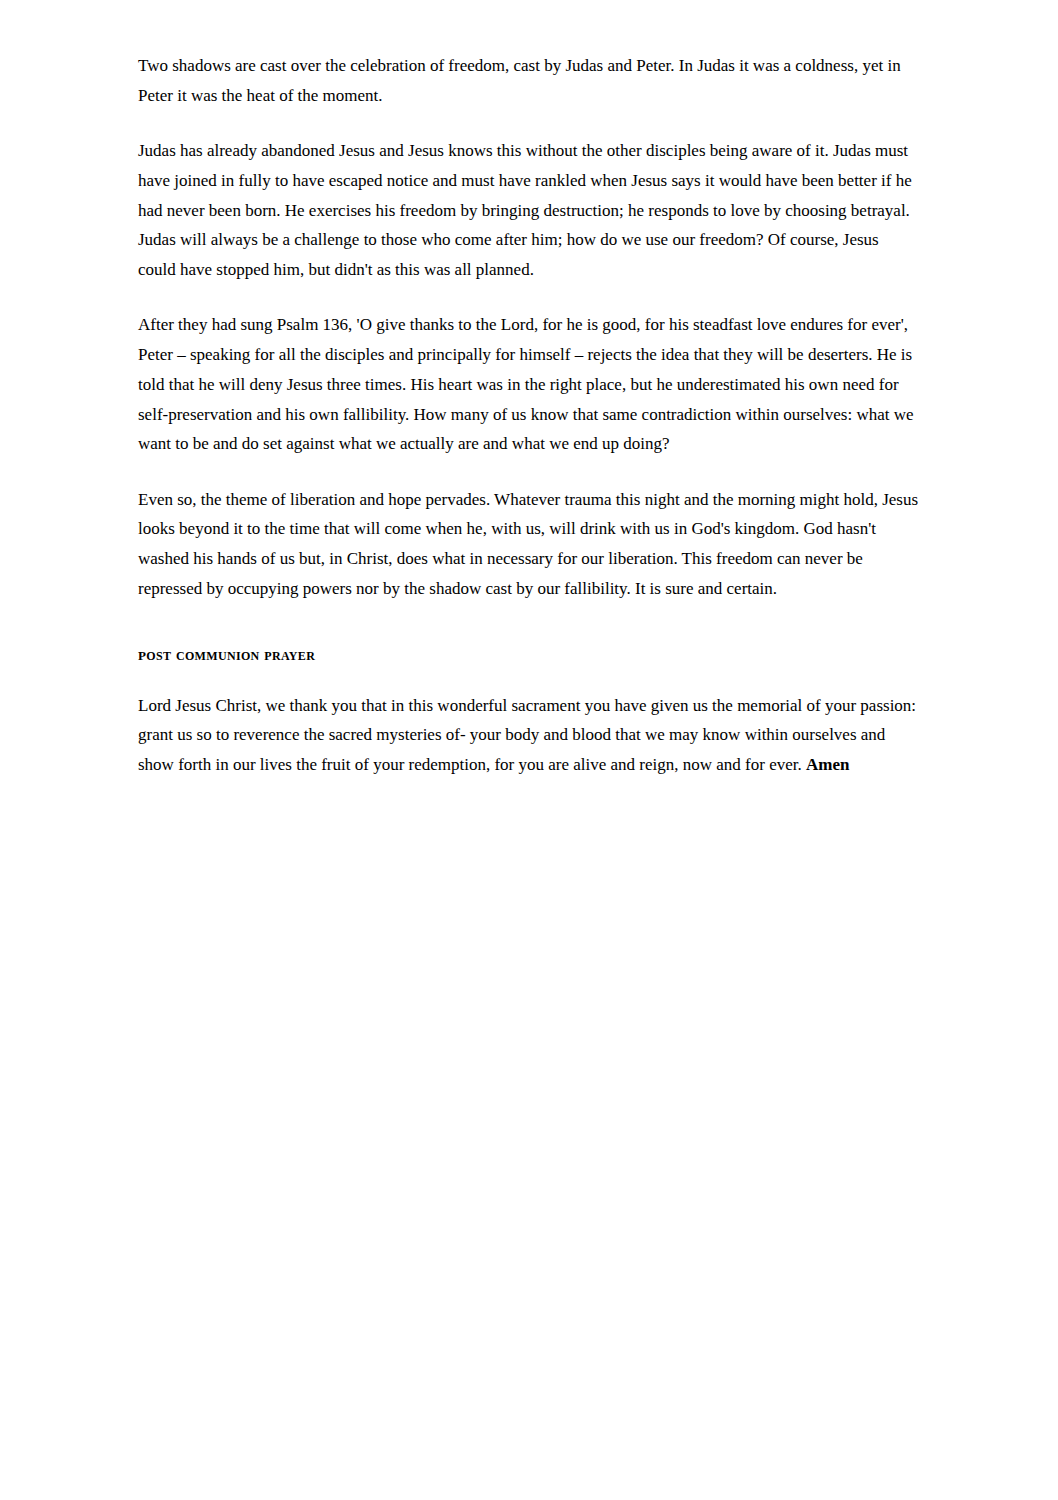Two shadows are cast over the celebration of freedom, cast by Judas and Peter. In Judas it was a coldness, yet in Peter it was the heat of the moment.
Judas has already abandoned Jesus and Jesus knows this without the other disciples being aware of it. Judas must have joined in fully to have escaped notice and must have rankled when Jesus says it would have been better if he had never been born. He exercises his freedom by bringing destruction; he responds to love by choosing betrayal. Judas will always be a challenge to those who come after him; how do we use our freedom? Of course, Jesus could have stopped him, but didn't as this was all planned.
After they had sung Psalm 136, 'O give thanks to the Lord, for he is good, for his steadfast love endures for ever', Peter – speaking for all the disciples and principally for himself – rejects the idea that they will be deserters. He is told that he will deny Jesus three times. His heart was in the right place, but he underestimated his own need for self-preservation and his own fallibility. How many of us know that same contradiction within ourselves: what we want to be and do set against what we actually are and what we end up doing?
Even so, the theme of liberation and hope pervades. Whatever trauma this night and the morning might hold, Jesus looks beyond it to the time that will come when he, with us, will drink with us in God's kingdom. God hasn't washed his hands of us but, in Christ, does what in necessary for our liberation. This freedom can never be repressed by occupying powers nor by the shadow cast by our fallibility. It is sure and certain.
Post Communion Prayer
Lord Jesus Christ, we thank you that in this wonderful sacrament you have given us the memorial of your passion: grant us so to reverence the sacred mysteries of- your body and blood that we may know within ourselves and show forth in our lives the fruit of your redemption, for you are alive and reign, now and for ever. Amen